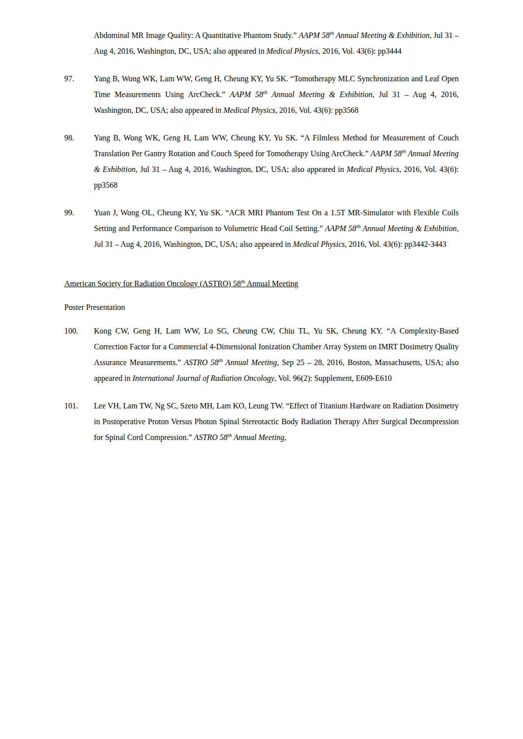Abdominal MR Image Quality: A Quantitative Phantom Study.” AAPM 58th Annual Meeting & Exhibition, Jul 31 – Aug 4, 2016, Washington, DC, USA; also appeared in Medical Physics, 2016, Vol. 43(6): pp3444
97. Yang B, Wong WK, Lam WW, Geng H, Cheung KY, Yu SK. “Tomotherapy MLC Synchronization and Leaf Open Time Measurements Using ArcCheck.” AAPM 58th Annual Meeting & Exhibition, Jul 31 – Aug 4, 2016, Washington, DC, USA; also appeared in Medical Physics, 2016, Vol. 43(6): pp3568
98. Yang B, Wong WK, Geng H, Lam WW, Cheung KY, Yu SK. “A Filmless Method for Measurement of Couch Translation Per Gantry Rotation and Couch Speed for Tomotherapy Using ArcCheck.” AAPM 58th Annual Meeting & Exhibition, Jul 31 – Aug 4, 2016, Washington, DC, USA; also appeared in Medical Physics, 2016, Vol. 43(6): pp3568
99. Yuan J, Wong OL, Cheung KY, Yu SK. “ACR MRI Phantom Test On a 1.5T MR-Simulator with Flexible Coils Setting and Performance Comparison to Volumetric Head Coil Setting.” AAPM 58th Annual Meeting & Exhibition, Jul 31 – Aug 4, 2016, Washington, DC, USA; also appeared in Medical Physics, 2016, Vol. 43(6): pp3442-3443
American Society for Radiation Oncology (ASTRO) 58th Annual Meeting
Poster Presentation
100. Kong CW, Geng H, Lam WW, Lo SG, Cheung CW, Chiu TL, Yu SK, Cheung KY. “A Complexity-Based Correction Factor for a Commercial 4-Dimensional Ionization Chamber Array System on IMRT Dosimetry Quality Assurance Measurements.” ASTRO 58th Annual Meeting, Sep 25 – 28, 2016, Boston, Massachusetts, USA; also appeared in International Journal of Radiation Oncology, Vol. 96(2): Supplement, E609-E610
101. Lee VH, Lam TW, Ng SC, Szeto MH, Lam KO, Leung TW. “Effect of Titanium Hardware on Radiation Dosimetry in Postoperative Proton Versus Photon Spinal Stereotactic Body Radiation Therapy After Surgical Decompression for Spinal Cord Compression.” ASTRO 58th Annual Meeting,